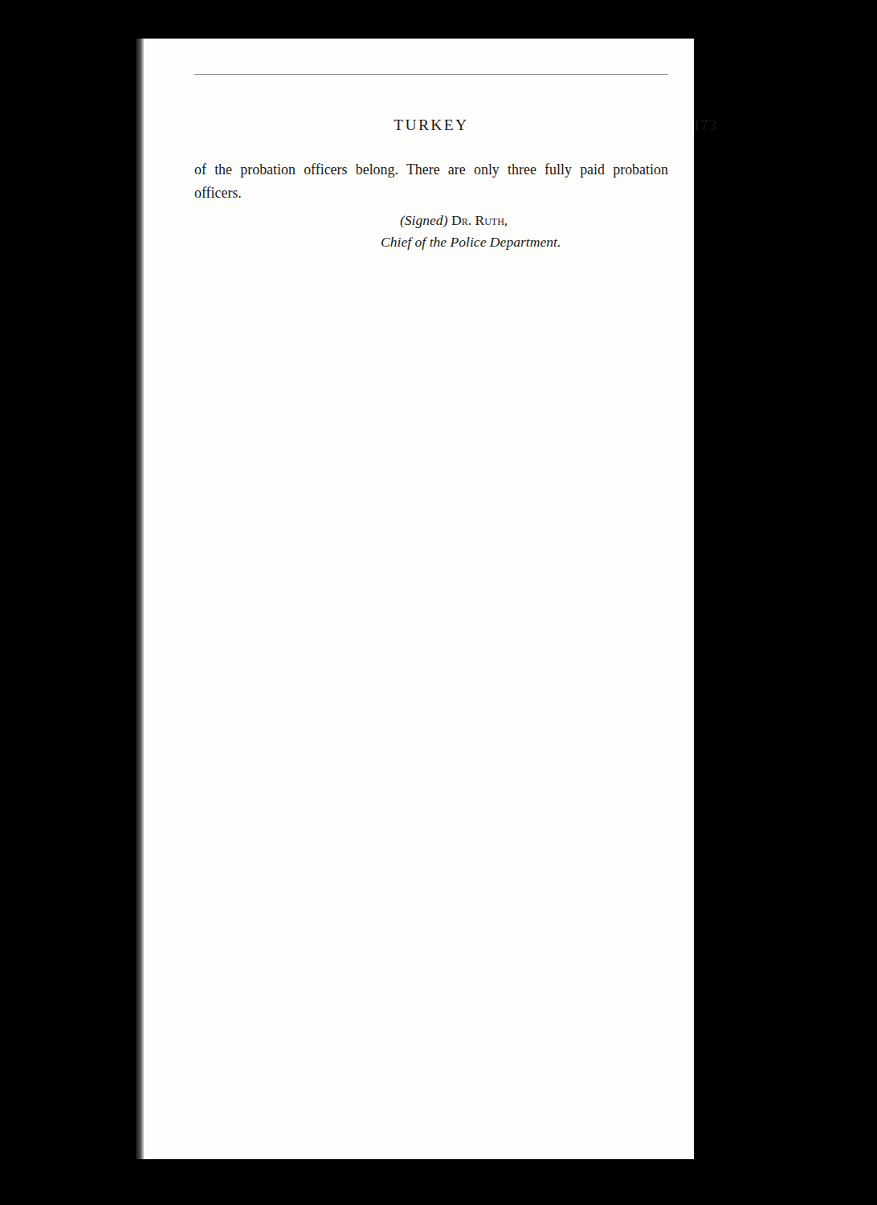TURKEY 173
of the probation officers belong. There are only three fully paid probation officers.
(Signed) Dr. Ruth, Chief of the Police Department.